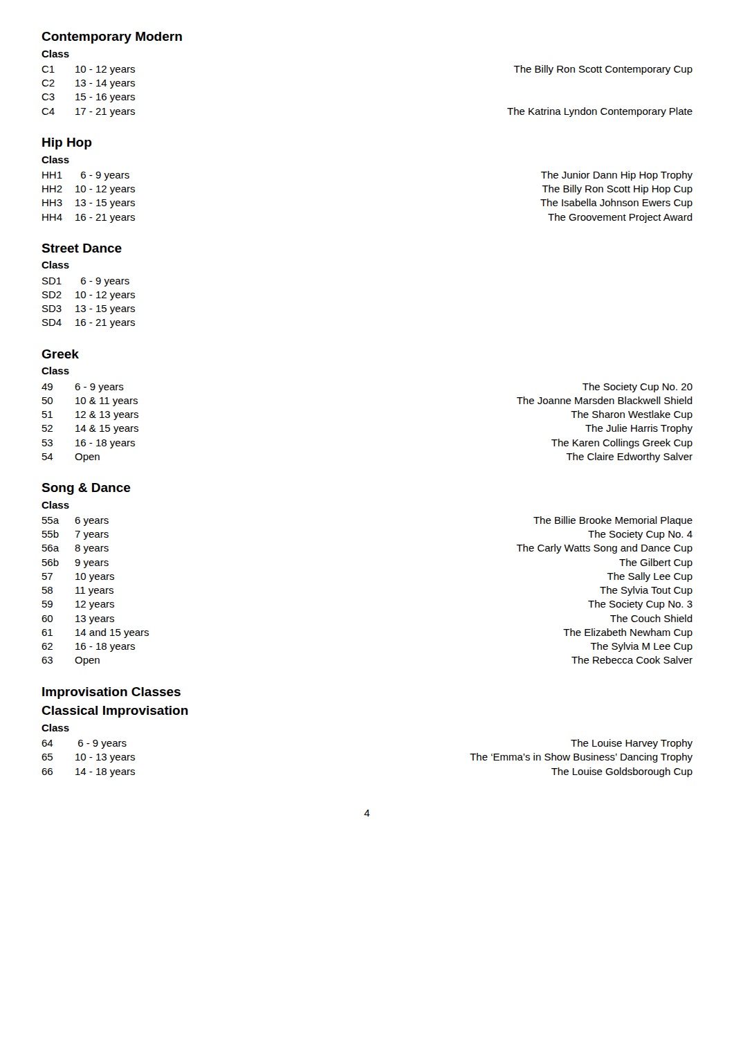Contemporary Modern
Class
| C1 | 10 - 12 years | The Billy Ron Scott Contemporary Cup |
| C2 | 13 - 14 years | |
| C3 | 15 - 16 years | |
| C4 | 17 - 21 years | The Katrina Lyndon Contemporary Plate |
Hip Hop
Class
| HH1 | 6 - 9 years | The Junior Dann Hip Hop Trophy |
| HH2 | 10 - 12 years | The Billy Ron Scott Hip Hop Cup |
| HH3 | 13 - 15 years | The Isabella Johnson Ewers Cup |
| HH4 | 16 - 21 years | The Groovement Project Award |
Street Dance
Class
| SD1 | 6 - 9 years | |
| SD2 | 10 - 12 years | |
| SD3 | 13 - 15 years | |
| SD4 | 16 - 21 years | |
Greek
Class
| 49 | 6 - 9 years | The Society Cup No. 20 |
| 50 | 10 & 11 years | The Joanne Marsden Blackwell Shield |
| 51 | 12 & 13 years | The Sharon Westlake Cup |
| 52 | 14 & 15 years | The Julie Harris Trophy |
| 53 | 16 - 18 years | The Karen Collings Greek Cup |
| 54 | Open | The Claire Edworthy Salver |
Song & Dance
Class
| 55a | 6 years | The Billie Brooke Memorial Plaque |
| 55b | 7 years | The Society Cup No. 4 |
| 56a | 8 years | The Carly Watts Song and Dance Cup |
| 56b | 9 years | The Gilbert Cup |
| 57 | 10 years | The Sally Lee Cup |
| 58 | 11 years | The Sylvia Tout Cup |
| 59 | 12 years | The Society Cup No. 3 |
| 60 | 13 years | The Couch Shield |
| 61 | 14 and 15 years | The Elizabeth Newham Cup |
| 62 | 16 - 18 years | The Sylvia M Lee Cup |
| 63 | Open | The Rebecca Cook Salver |
Improvisation Classes
Classical Improvisation
Class
| 64 | 6 - 9 years | The Louise Harvey Trophy |
| 65 | 10 - 13 years | The ‘Emma’s in Show Business’ Dancing Trophy |
| 66 | 14 - 18 years | The Louise Goldsborough Cup |
4